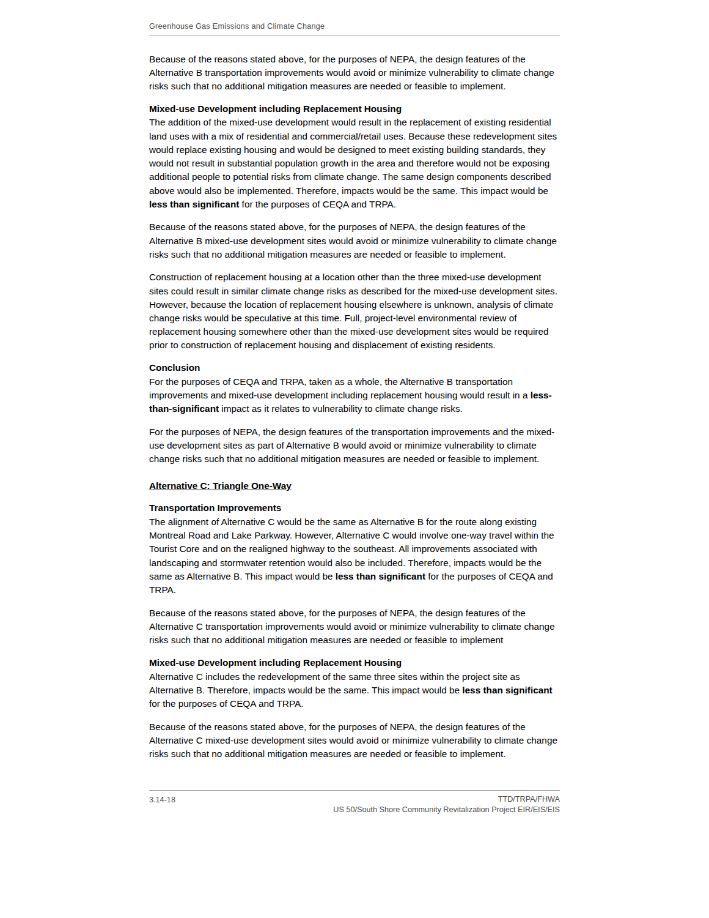Greenhouse Gas Emissions and Climate Change
Because of the reasons stated above, for the purposes of NEPA, the design features of the Alternative B transportation improvements would avoid or minimize vulnerability to climate change risks such that no additional mitigation measures are needed or feasible to implement.
Mixed-use Development including Replacement Housing
The addition of the mixed-use development would result in the replacement of existing residential land uses with a mix of residential and commercial/retail uses. Because these redevelopment sites would replace existing housing and would be designed to meet existing building standards, they would not result in substantial population growth in the area and therefore would not be exposing additional people to potential risks from climate change. The same design components described above would also be implemented. Therefore, impacts would be the same. This impact would be less than significant for the purposes of CEQA and TRPA.
Because of the reasons stated above, for the purposes of NEPA, the design features of the Alternative B mixed-use development sites would avoid or minimize vulnerability to climate change risks such that no additional mitigation measures are needed or feasible to implement.
Construction of replacement housing at a location other than the three mixed-use development sites could result in similar climate change risks as described for the mixed-use development sites. However, because the location of replacement housing elsewhere is unknown, analysis of climate change risks would be speculative at this time. Full, project-level environmental review of replacement housing somewhere other than the mixed-use development sites would be required prior to construction of replacement housing and displacement of existing residents.
Conclusion
For the purposes of CEQA and TRPA, taken as a whole, the Alternative B transportation improvements and mixed-use development including replacement housing would result in a less-than-significant impact as it relates to vulnerability to climate change risks.
For the purposes of NEPA, the design features of the transportation improvements and the mixed-use development sites as part of Alternative B would avoid or minimize vulnerability to climate change risks such that no additional mitigation measures are needed or feasible to implement.
Alternative C: Triangle One-Way
Transportation Improvements
The alignment of Alternative C would be the same as Alternative B for the route along existing Montreal Road and Lake Parkway. However, Alternative C would involve one-way travel within the Tourist Core and on the realigned highway to the southeast. All improvements associated with landscaping and stormwater retention would also be included. Therefore, impacts would be the same as Alternative B. This impact would be less than significant for the purposes of CEQA and TRPA.
Because of the reasons stated above, for the purposes of NEPA, the design features of the Alternative C transportation improvements would avoid or minimize vulnerability to climate change risks such that no additional mitigation measures are needed or feasible to implement
Mixed-use Development including Replacement Housing
Alternative C includes the redevelopment of the same three sites within the project site as Alternative B. Therefore, impacts would be the same. This impact would be less than significant for the purposes of CEQA and TRPA.
Because of the reasons stated above, for the purposes of NEPA, the design features of the Alternative C mixed-use development sites would avoid or minimize vulnerability to climate change risks such that no additional mitigation measures are needed or feasible to implement.
3.14-18
TTD/TRPA/FHWA
US 50/South Shore Community Revitalization Project EIR/EIS/EIS